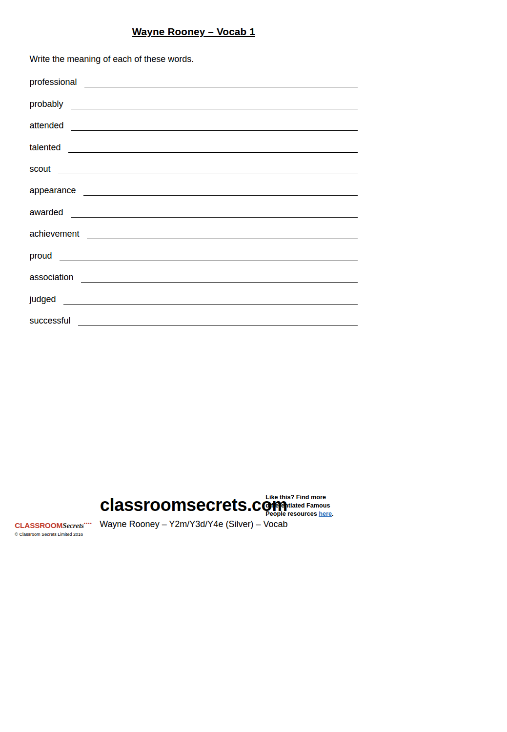Wayne Rooney – Vocab 1
Write the meaning of each of these words.
professional
probably
attended
talented
scout
appearance
awarded
achievement
proud
association
judged
successful
classroomsecrets.com
Wayne Rooney – Y2m/Y3d/Y4e (Silver) – Vocab
Like this? Find more
differentiated Famous
People resources here.
CLASSROOM Secrets••••
© Classroom Secrets Limited 2016